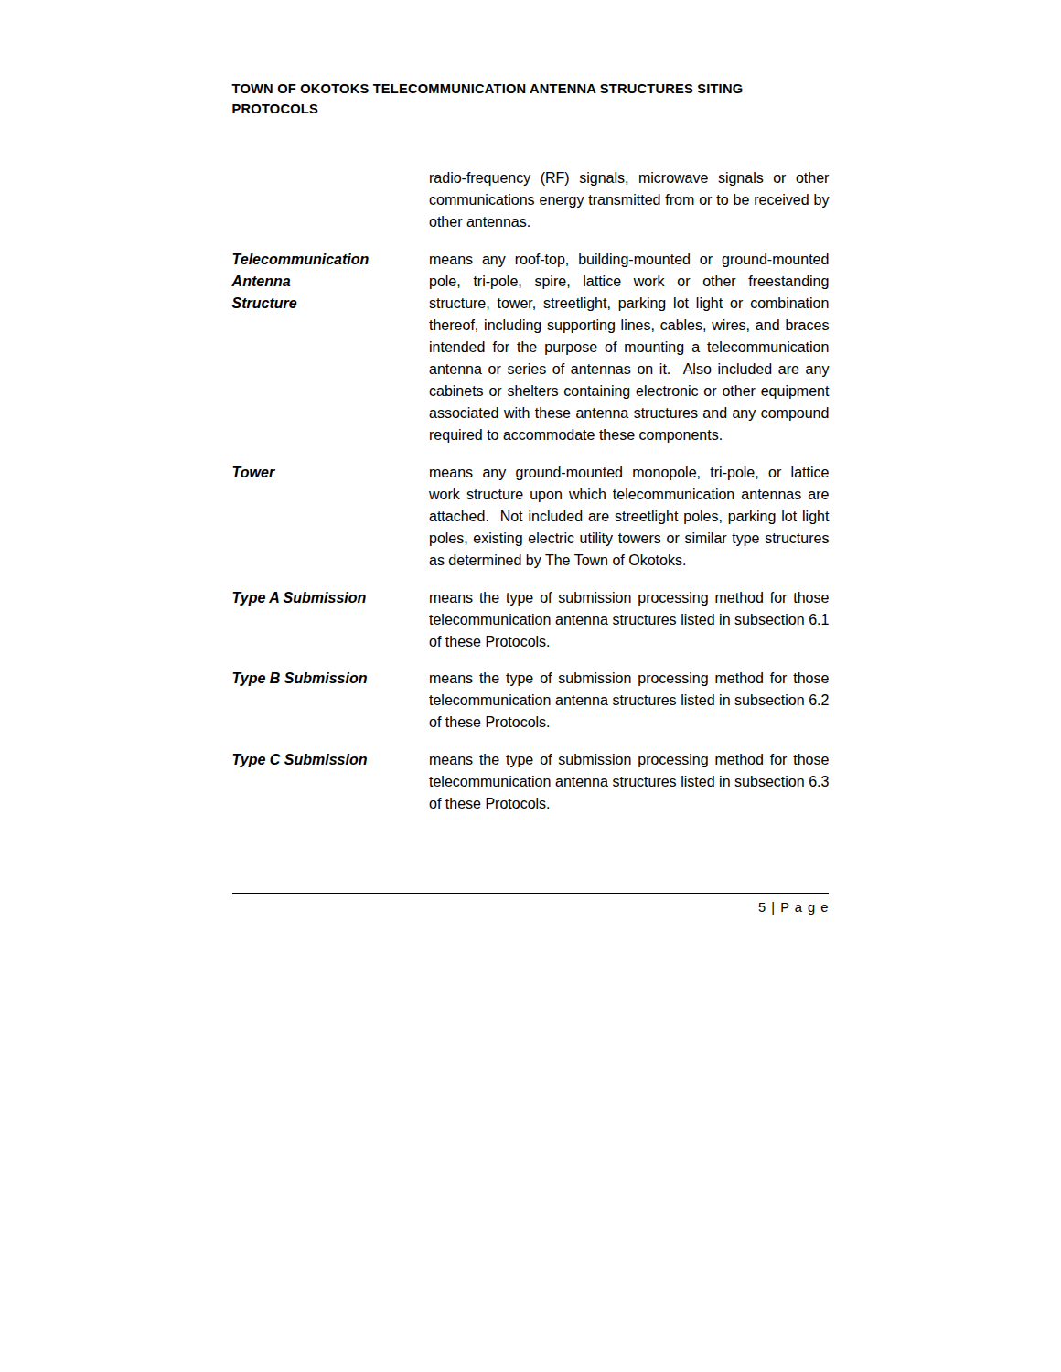TOWN OF OKOTOKS TELECOMMUNICATION ANTENNA STRUCTURES SITING PROTOCOLS
| | radio-frequency (RF) signals, microwave signals or other communications energy transmitted from or to be received by other antennas. |
| Telecommunication Antenna Structure | means any roof-top, building-mounted or ground-mounted pole, tri-pole, spire, lattice work or other freestanding structure, tower, streetlight, parking lot light or combination thereof, including supporting lines, cables, wires, and braces intended for the purpose of mounting a telecommunication antenna or series of antennas on it. Also included are any cabinets or shelters containing electronic or other equipment associated with these antenna structures and any compound required to accommodate these components. |
| Tower | means any ground-mounted monopole, tri-pole, or lattice work structure upon which telecommunication antennas are attached. Not included are streetlight poles, parking lot light poles, existing electric utility towers or similar type structures as determined by The Town of Okotoks. |
| Type A Submission | means the type of submission processing method for those telecommunication antenna structures listed in subsection 6.1 of these Protocols. |
| Type B Submission | means the type of submission processing method for those telecommunication antenna structures listed in subsection 6.2 of these Protocols. |
| Type C Submission | means the type of submission processing method for those telecommunication antenna structures listed in subsection 6.3 of these Protocols. |
5 | P a g e